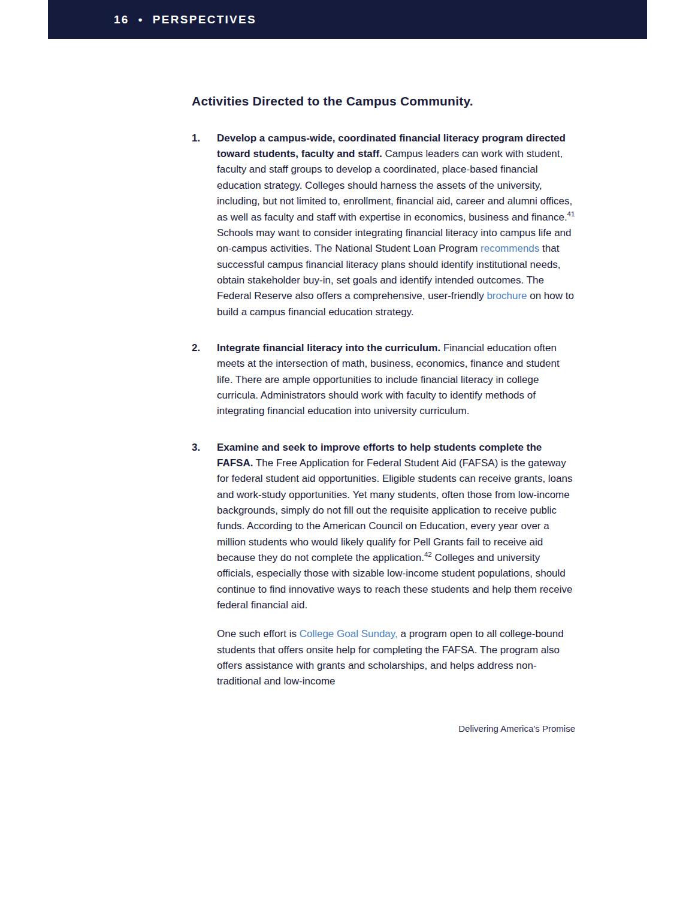16 • PERSPECTIVES
Activities Directed to the Campus Community.
Develop a campus-wide, coordinated financial literacy program directed toward students, faculty and staff. Campus leaders can work with student, faculty and staff groups to develop a coordinated, place-based financial education strategy. Colleges should harness the assets of the university, including, but not limited to, enrollment, financial aid, career and alumni offices, as well as faculty and staff with expertise in economics, business and finance.41 Schools may want to consider integrating financial literacy into campus life and on-campus activities. The National Student Loan Program recommends that successful campus financial literacy plans should identify institutional needs, obtain stakeholder buy-in, set goals and identify intended outcomes. The Federal Reserve also offers a comprehensive, user-friendly brochure on how to build a campus financial education strategy.
Integrate financial literacy into the curriculum. Financial education often meets at the intersection of math, business, economics, finance and student life. There are ample opportunities to include financial literacy in college curricula. Administrators should work with faculty to identify methods of integrating financial education into university curriculum.
Examine and seek to improve efforts to help students complete the FAFSA. The Free Application for Federal Student Aid (FAFSA) is the gateway for federal student aid opportunities. Eligible students can receive grants, loans and work-study opportunities. Yet many students, often those from low-income backgrounds, simply do not fill out the requisite application to receive public funds. According to the American Council on Education, every year over a million students who would likely qualify for Pell Grants fail to receive aid because they do not complete the application.42 Colleges and university officials, especially those with sizable low-income student populations, should continue to find innovative ways to reach these students and help them receive federal financial aid.
One such effort is College Goal Sunday, a program open to all college-bound students that offers onsite help for completing the FAFSA. The program also offers assistance with grants and scholarships, and helps address non-traditional and low-income
Delivering America’s Promise